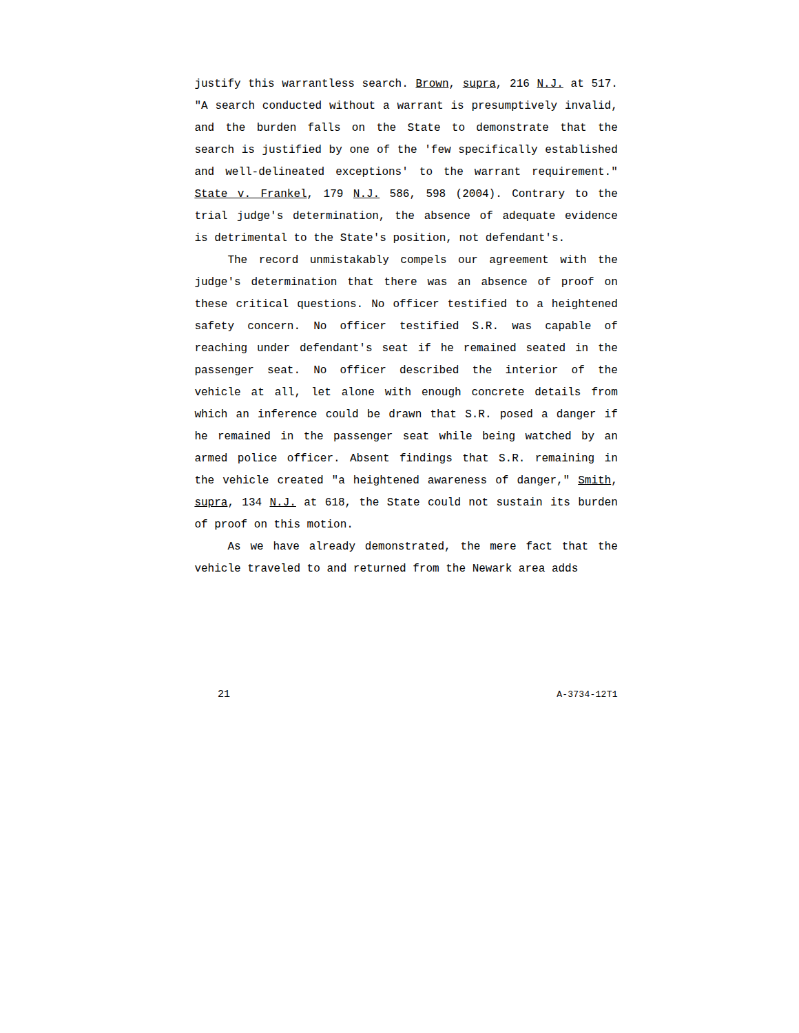justify this warrantless search. Brown, supra, 216 N.J. at 517. "A search conducted without a warrant is presumptively invalid, and the burden falls on the State to demonstrate that the search is justified by one of the 'few specifically established and well-delineated exceptions' to the warrant requirement." State v. Frankel, 179 N.J. 586, 598 (2004). Contrary to the trial judge's determination, the absence of adequate evidence is detrimental to the State's position, not defendant's.
The record unmistakably compels our agreement with the judge's determination that there was an absence of proof on these critical questions. No officer testified to a heightened safety concern. No officer testified S.R. was capable of reaching under defendant's seat if he remained seated in the passenger seat. No officer described the interior of the vehicle at all, let alone with enough concrete details from which an inference could be drawn that S.R. posed a danger if he remained in the passenger seat while being watched by an armed police officer. Absent findings that S.R. remaining in the vehicle created "a heightened awareness of danger," Smith, supra, 134 N.J. at 618, the State could not sustain its burden of proof on this motion.
As we have already demonstrated, the mere fact that the vehicle traveled to and returned from the Newark area adds
21 A-3734-12T1